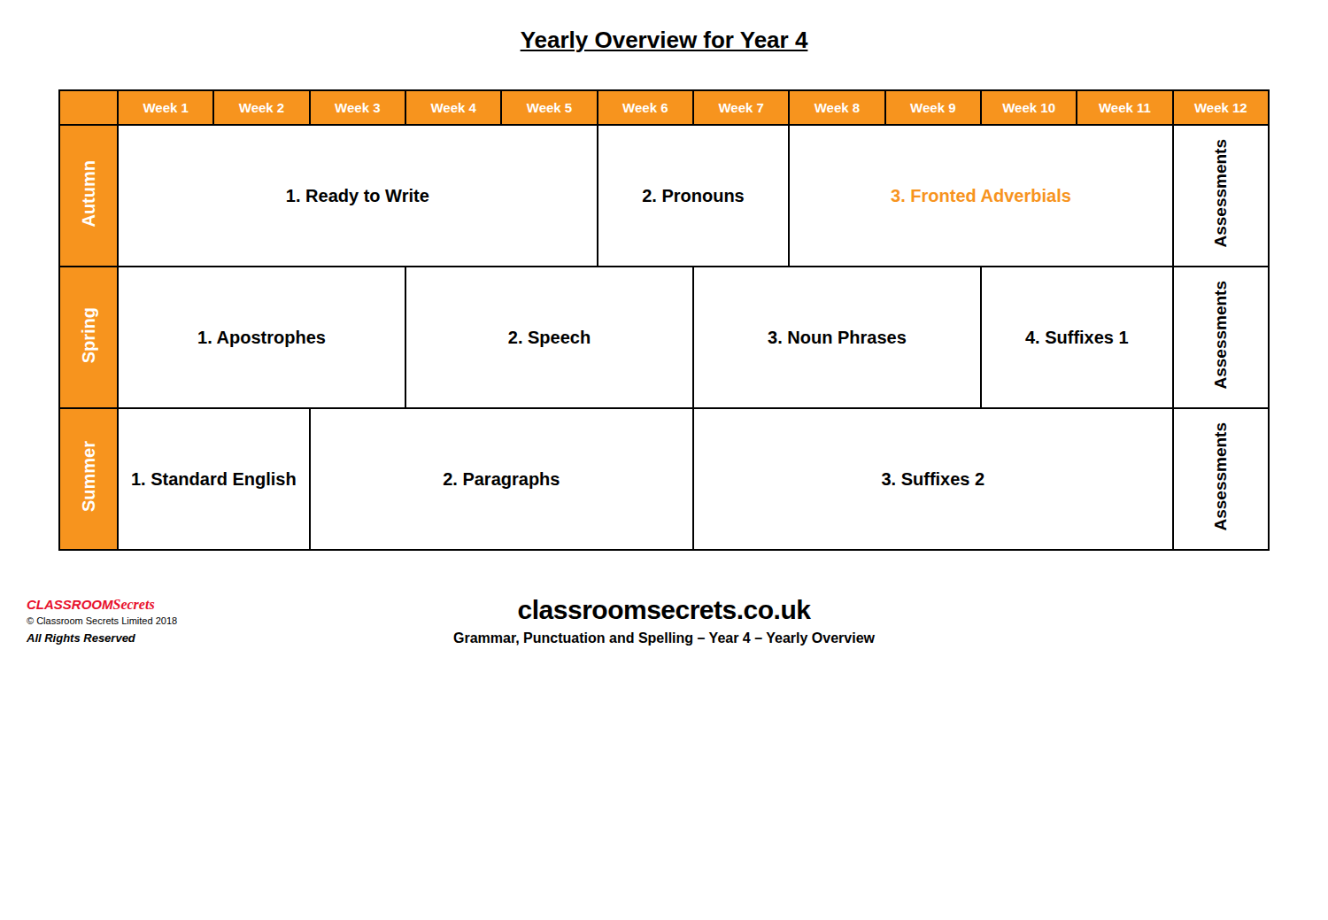Yearly Overview for Year 4
| | Week 1 | Week 2 | Week 3 | Week 4 | Week 5 | Week 6 | Week 7 | Week 8 | Week 9 | Week 10 | Week 11 | Week 12 |
| --- | --- | --- | --- | --- | --- | --- | --- | --- | --- | --- | --- | --- |
| Autumn | 1. Ready to Write | 2. Pronouns | 3. Fronted Adverbials | Assessments |
| Spring | 1. Apostrophes | 2. Speech | 3. Noun Phrases | 4. Suffixes 1 | Assessments |
| Summer | 1. Standard English | 2. Paragraphs | 3. Suffixes 2 | Assessments |
CLASSROOMSecrets
© Classroom Secrets Limited 2018
All Rights Reserved
classroomsecrets.co.uk
Grammar, Punctuation and Spelling – Year 4 – Yearly Overview